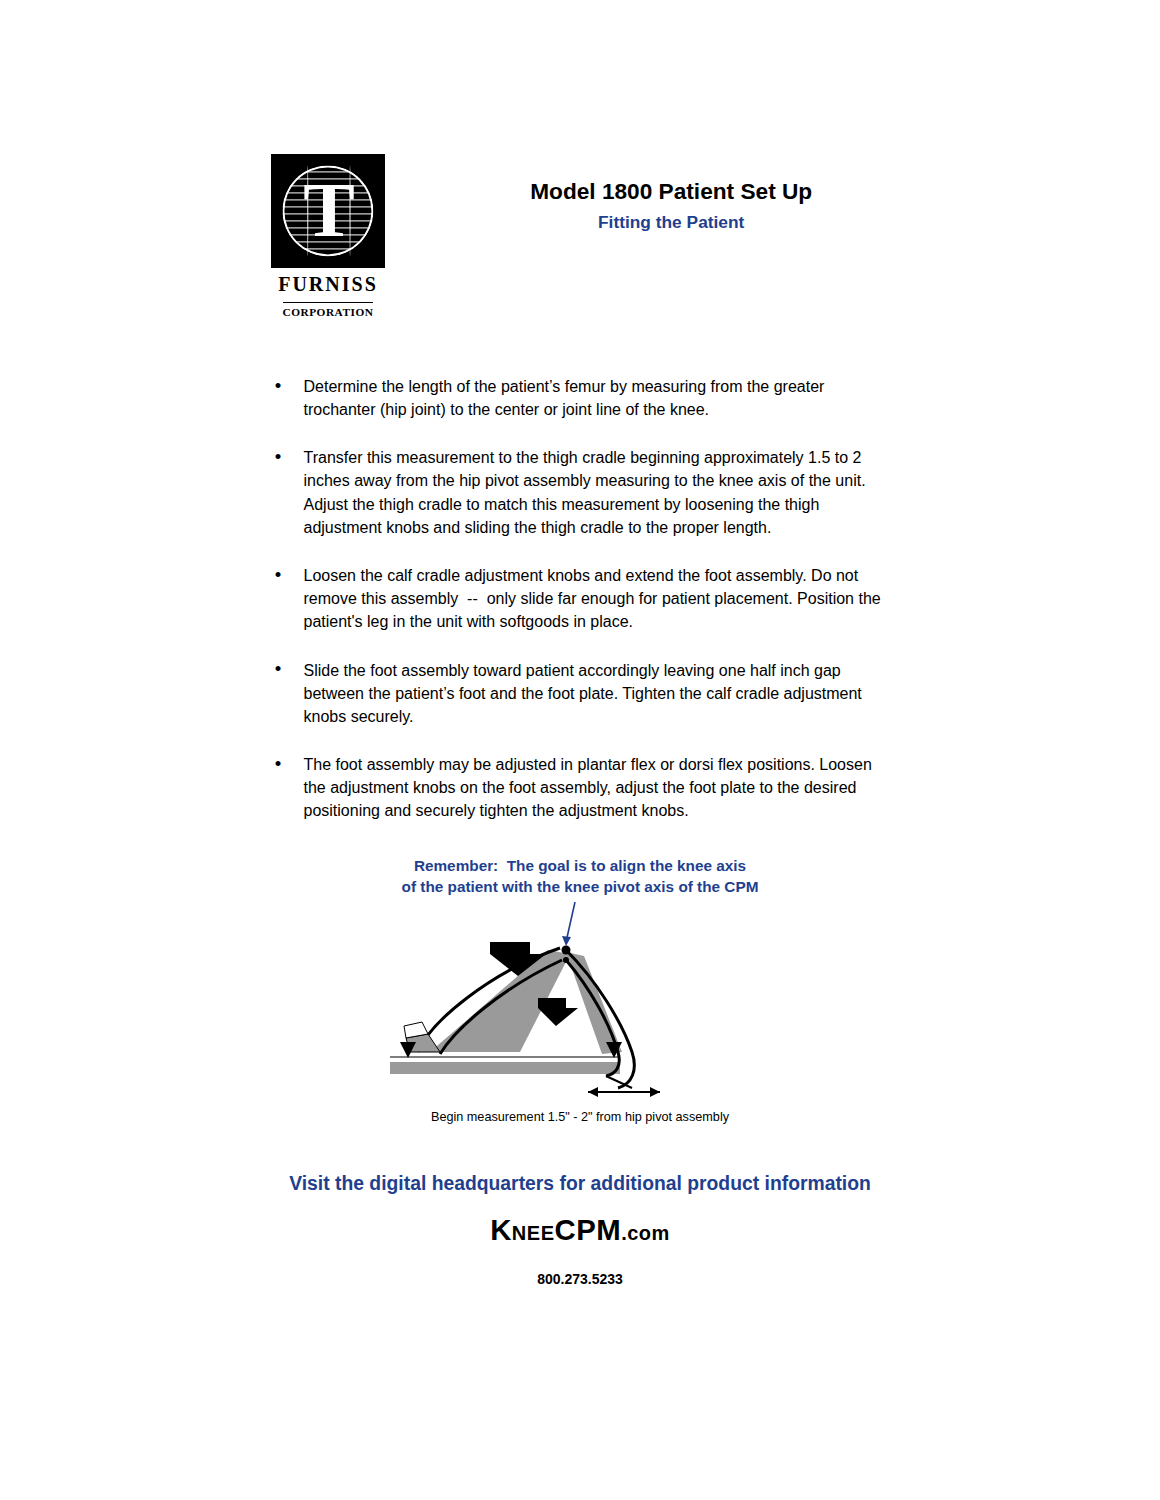T
FURNISS
CORPORATION
Model 1800 Patient Set Up
Fitting the Patient
Determine the length of the patient’s femur by measuring from the greater trochanter (hip joint) to the center or joint line of the knee.
Transfer this measurement to the thigh cradle beginning approximately 1.5 to 2 inches away from the hip pivot assembly measuring to the knee axis of the unit. Adjust the thigh cradle to match this measurement by loosening the thigh adjustment knobs and sliding the thigh cradle to the proper length.
Loosen the calf cradle adjustment knobs and extend the foot assembly. Do not remove this assembly -- only slide far enough for patient placement. Position the patient's leg in the unit with softgoods in place.
Slide the foot assembly toward patient accordingly leaving one half inch gap between the patient’s foot and the foot plate. Tighten the calf cradle adjustment knobs securely.
The foot assembly may be adjusted in plantar flex or dorsi flex positions. Loosen the adjustment knobs on the foot assembly, adjust the foot plate to the desired positioning and securely tighten the adjustment knobs.
Remember: The goal is to align the knee axis
of the patient with the knee pivot axis of the CPM
Begin measurement 1.5" - 2" from hip pivot assembly
Visit the digital headquarters for additional product information
KNEECPM.com
800.273.5233